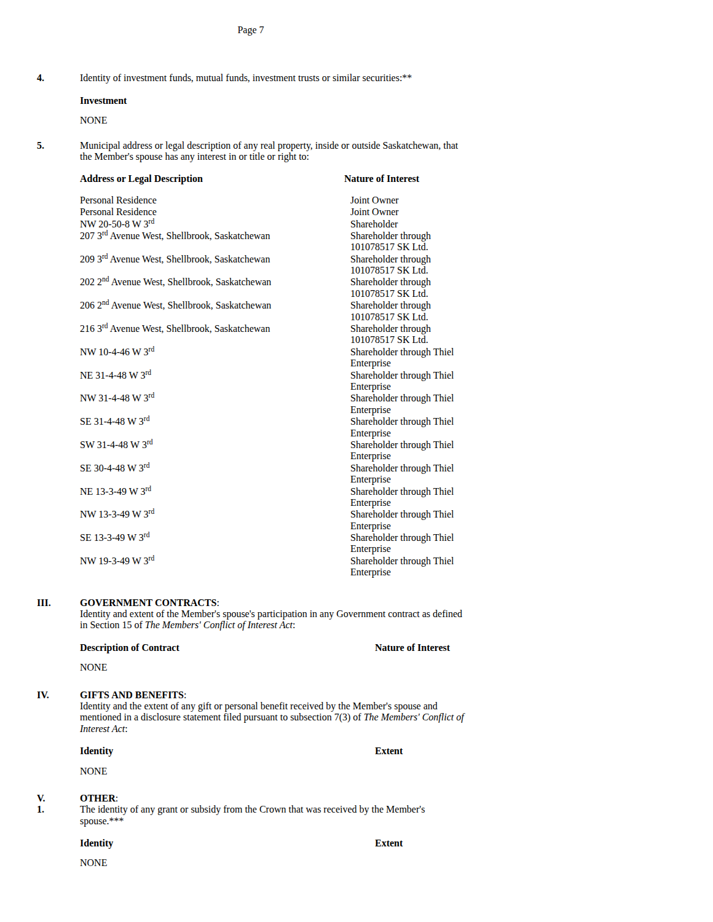Page 7
4.
Identity of investment funds, mutual funds, investment trusts or similar securities:**
Investment
NONE
5.
Municipal address or legal description of any real property, inside or outside Saskatchewan, that the Member's spouse has any interest in or title or right to:
Address or Legal Description
Nature of Interest
| Personal Residence | Joint Owner |
| Personal Residence | Joint Owner |
| NW 20-50-8 W 3 rd | Shareholder |
| 207 3 rd Avenue West, Shellbrook, Saskatchewan | Shareholder through 101078517 SK Ltd. |
| 209 3 rd Avenue West, Shellbrook, Saskatchewan | Shareholder through 101078517 SK Ltd. |
| 202 2 nd Avenue West, Shellbrook, Saskatchewan | Shareholder through 101078517 SK Ltd. |
| 206 2 nd Avenue West, Shellbrook, Saskatchewan | Shareholder through 101078517 SK Ltd. |
| 216 3 rd Avenue West, Shellbrook, Saskatchewan | Shareholder through 101078517 SK Ltd. |
| NW 10-4-46 W 3 rd | Shareholder through Thiel Enterprise |
| NE 31-4-48 W 3 rd | Shareholder through Thiel Enterprise |
| NW 31-4-48 W 3 rd | Shareholder through Thiel Enterprise |
| SE 31-4-48 W 3 rd | Shareholder through Thiel Enterprise |
| SW 31-4-48 W 3 rd | Shareholder through Thiel Enterprise |
| SE 30-4-48 W 3 rd | Shareholder through Thiel Enterprise |
| NE 13-3-49 W 3 rd | Shareholder through Thiel Enterprise |
| NW 13-3-49 W 3 rd | Shareholder through Thiel Enterprise |
| SE 13-3-49 W 3 rd | Shareholder through Thiel Enterprise |
| NW 19-3-49 W 3 rd | Shareholder through Thiel Enterprise |
III.
GOVERNMENT CONTRACTS:
Identity and extent of the Member's spouse's participation in any Government contract as defined in Section 15 of The Members' Conflict of Interest Act:
Description of Contract
Nature of Interest
NONE
IV.
GIFTS AND BENEFITS:
Identity and the extent of any gift or personal benefit received by the Member's spouse and mentioned in a disclosure statement filed pursuant to subsection 7(3) of The Members' Conflict of Interest Act:
Identity
Extent
NONE
V.
OTHER:
1.
The identity of any grant or subsidy from the Crown that was received by the Member's spouse.***
Identity
Extent
NONE